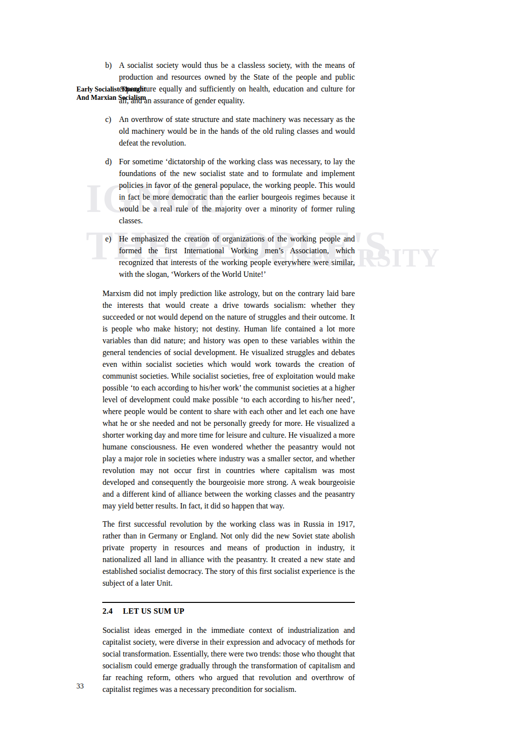IGNOU
THE PEOPLE'S
UNIVERSITY
Early Socialist Thought
And Marxian Socialism
b) A socialist society would thus be a classless society, with the means of production and resources owned by the State of the people and public expenditure equally and sufficiently on health, education and culture for all, and an assurance of gender equality.
c) An overthrow of state structure and state machinery was necessary as the old machinery would be in the hands of the old ruling classes and would defeat the revolution.
d) For sometime ‘dictatorship of the working class was necessary, to lay the foundations of the new socialist state and to formulate and implement policies in favor of the general populace, the working people. This would in fact be more democratic than the earlier bourgeois regimes because it would be a real rule of the majority over a minority of former ruling classes.
e) He emphasized the creation of organizations of the working people and formed the first International Working men’s Association, which recognized that interests of the working people everywhere were similar, with the slogan, ‘Workers of the World Unite!’
Marxism did not imply prediction like astrology, but on the contrary laid bare the interests that would create a drive towards socialism: whether they succeeded or not would depend on the nature of struggles and their outcome. It is people who make history; not destiny. Human life contained a lot more variables than did nature; and history was open to these variables within the general tendencies of social development. He visualized struggles and debates even within socialist societies which would work towards the creation of communist societies. While socialist societies, free of exploitation would make possible ‘to each according to his/her work’ the communist societies at a higher level of development could make possible ‘to each according to his/her need’, where people would be content to share with each other and let each one have what he or she needed and not be personally greedy for more. He visualized a shorter working day and more time for leisure and culture. He visualized a more humane consciousness. He even wondered whether the peasantry would not play a major role in societies where industry was a smaller sector, and whether revolution may not occur first in countries where capitalism was most developed and consequently the bourgeoisie more strong. A weak bourgeoisie and a different kind of alliance between the working classes and the peasantry may yield better results. In fact, it did so happen that way.
The first successful revolution by the working class was in Russia in 1917, rather than in Germany or England. Not only did the new Soviet state abolish private property in resources and means of production in industry, it nationalized all land in alliance with the peasantry. It created a new state and established socialist democracy. The story of this first socialist experience is the subject of a later Unit.
2.4 LET US SUM UP
Socialist ideas emerged in the immediate context of industrialization and capitalist society, were diverse in their expression and advocacy of methods for social transformation. Essentially, there were two trends: those who thought that socialism could emerge gradually through the transformation of capitalism and far reaching reform, others who argued that revolution and overthrow of capitalist regimes was a necessary precondition for socialism.
33